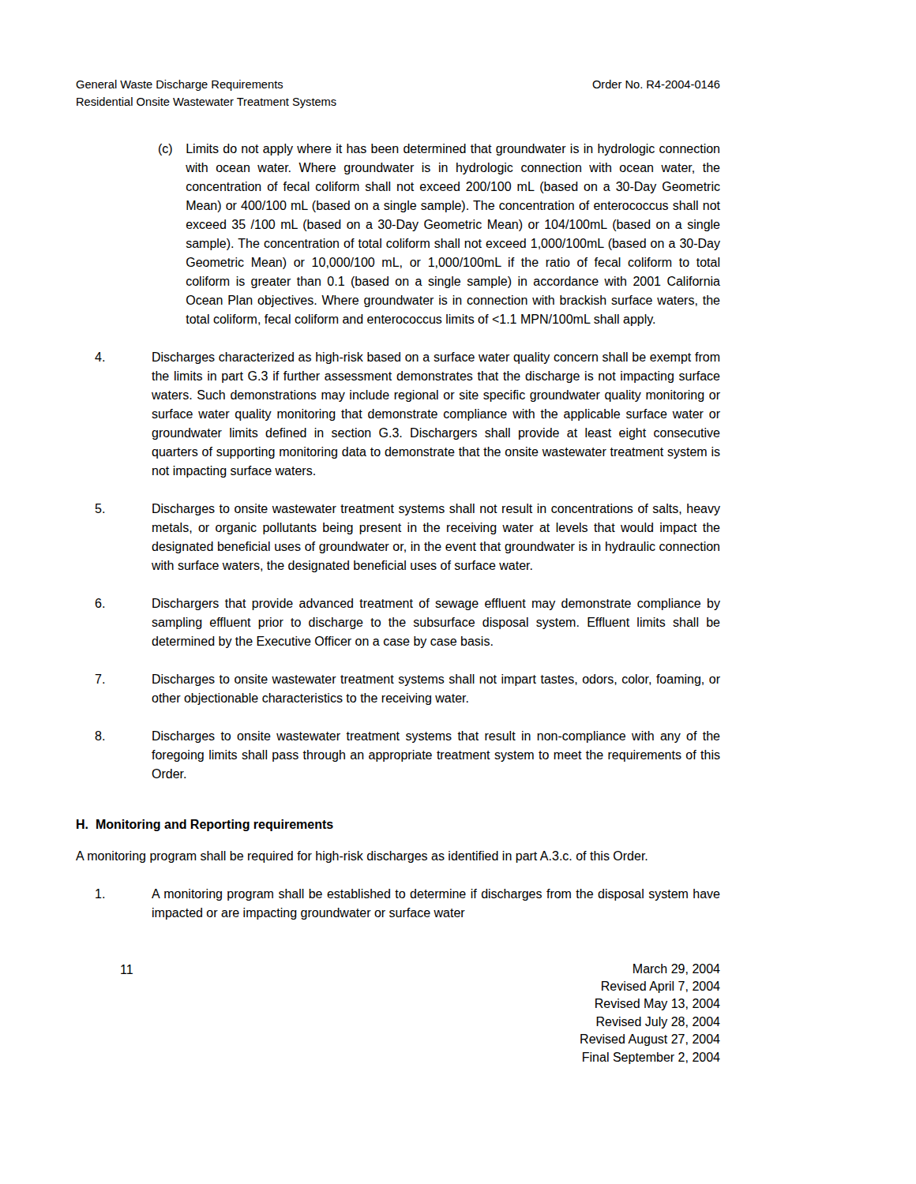General Waste Discharge Requirements
Residential Onsite Wastewater Treatment Systems
Order No. R4-2004-0146
(c)
Limits do not apply where it has been determined that groundwater is in hydrologic connection with ocean water. Where groundwater is in hydrologic connection with ocean water, the concentration of fecal coliform shall not exceed 200/100 mL (based on a 30-Day Geometric Mean) or 400/100 mL (based on a single sample). The concentration of enterococcus shall not exceed 35 /100 mL (based on a 30-Day Geometric Mean) or 104/100mL (based on a single sample). The concentration of total coliform shall not exceed 1,000/100mL (based on a 30-Day Geometric Mean) or 10,000/100 mL, or 1,000/100mL if the ratio of fecal coliform to total coliform is greater than 0.1 (based on a single sample) in accordance with 2001 California Ocean Plan objectives. Where groundwater is in connection with brackish surface waters, the total coliform, fecal coliform and enterococcus limits of <1.1 MPN/100mL shall apply.
4.
Discharges characterized as high-risk based on a surface water quality concern shall be exempt from the limits in part G.3 if further assessment demonstrates that the discharge is not impacting surface waters. Such demonstrations may include regional or site specific groundwater quality monitoring or surface water quality monitoring that demonstrate compliance with the applicable surface water or groundwater limits defined in section G.3. Dischargers shall provide at least eight consecutive quarters of supporting monitoring data to demonstrate that the onsite wastewater treatment system is not impacting surface waters.
5.
Discharges to onsite wastewater treatment systems shall not result in concentrations of salts, heavy metals, or organic pollutants being present in the receiving water at levels that would impact the designated beneficial uses of groundwater or, in the event that groundwater is in hydraulic connection with surface waters, the designated beneficial uses of surface water.
6.
Dischargers that provide advanced treatment of sewage effluent may demonstrate compliance by sampling effluent prior to discharge to the subsurface disposal system. Effluent limits shall be determined by the Executive Officer on a case by case basis.
7.
Discharges to onsite wastewater treatment systems shall not impart tastes, odors, color, foaming, or other objectionable characteristics to the receiving water.
8.
Discharges to onsite wastewater treatment systems that result in non-compliance with any of the foregoing limits shall pass through an appropriate treatment system to meet the requirements of this Order.
H. Monitoring and Reporting requirements
A monitoring program shall be required for high-risk discharges as identified in part A.3.c. of this Order.
1.
A monitoring program shall be established to determine if discharges from the disposal system have impacted or are impacting groundwater or surface water
11
March 29, 2004
Revised April 7, 2004
Revised May 13, 2004
Revised July 28, 2004
Revised August 27, 2004
Final September 2, 2004